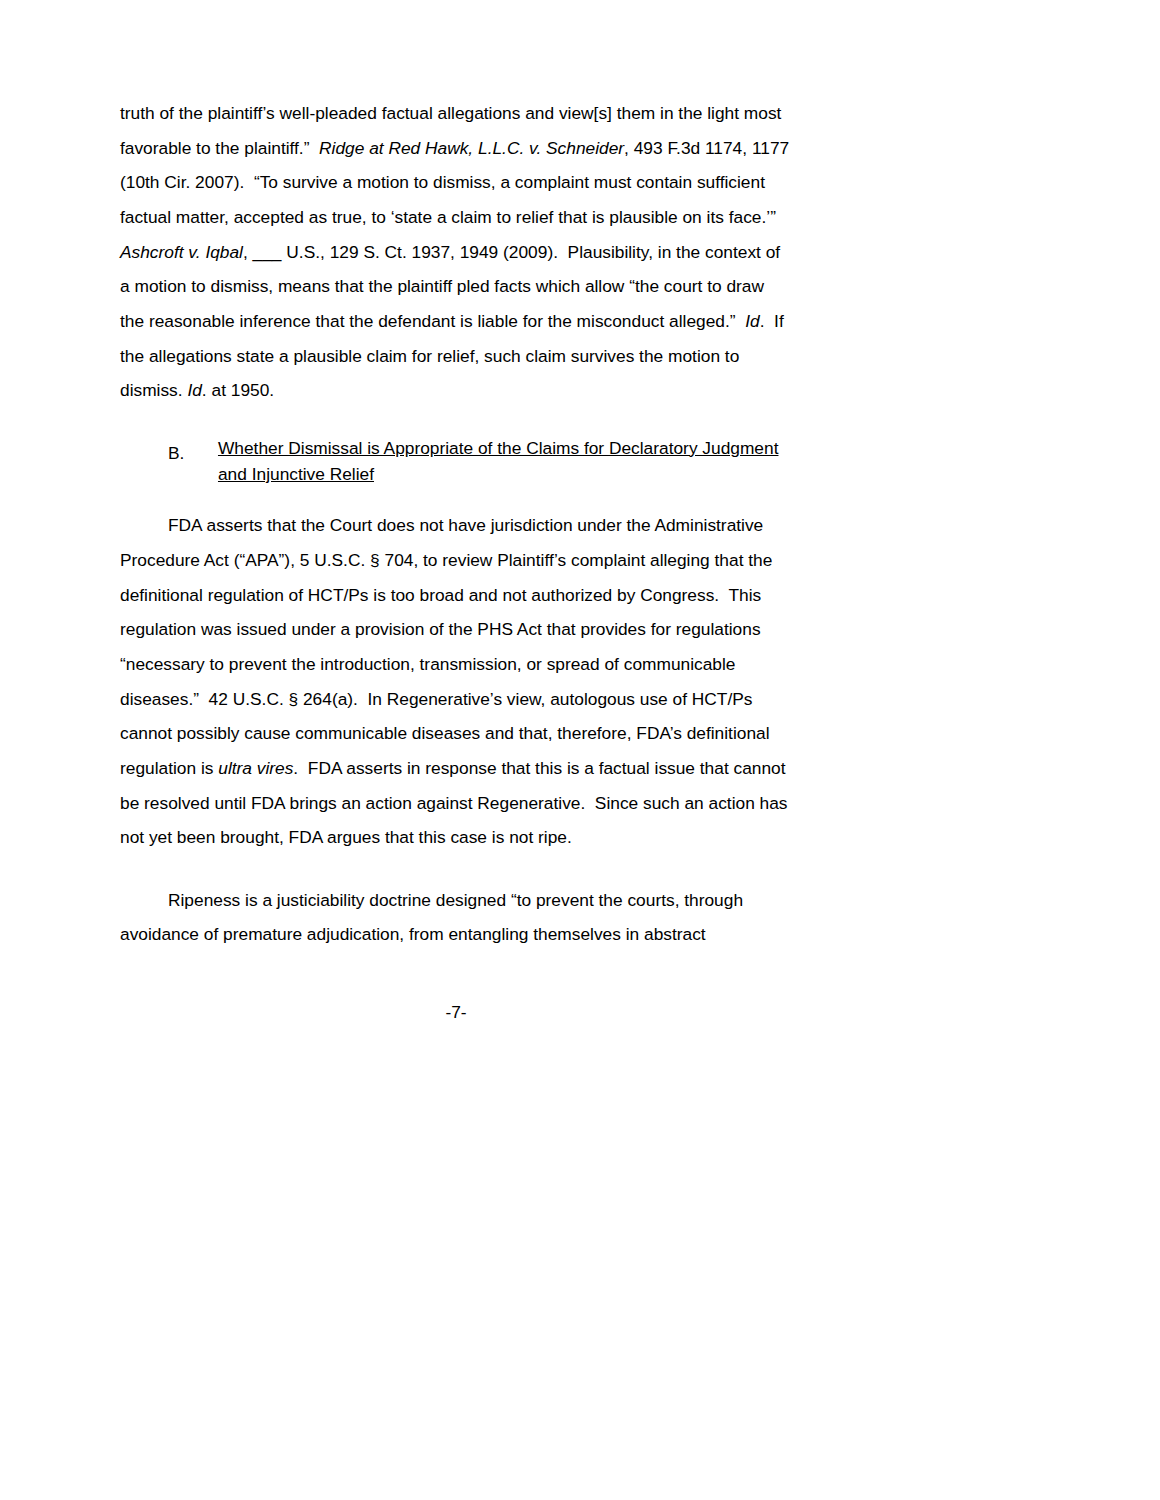truth of the plaintiff’s well-pleaded factual allegations and view[s] them in the light most favorable to the plaintiff.” Ridge at Red Hawk, L.L.C. v. Schneider, 493 F.3d 1174, 1177 (10th Cir. 2007). “To survive a motion to dismiss, a complaint must contain sufficient factual matter, accepted as true, to ‘state a claim to relief that is plausible on its face.’” Ashcroft v. Iqbal, ___ U.S., 129 S. Ct. 1937, 1949 (2009). Plausibility, in the context of a motion to dismiss, means that the plaintiff pled facts which allow “the court to draw the reasonable inference that the defendant is liable for the misconduct alleged.” Id. If the allegations state a plausible claim for relief, such claim survives the motion to dismiss. Id. at 1950.
B. Whether Dismissal is Appropriate of the Claims for Declaratory Judgment and Injunctive Relief
FDA asserts that the Court does not have jurisdiction under the Administrative Procedure Act (“APA”), 5 U.S.C. § 704, to review Plaintiff’s complaint alleging that the definitional regulation of HCT/Ps is too broad and not authorized by Congress. This regulation was issued under a provision of the PHS Act that provides for regulations “necessary to prevent the introduction, transmission, or spread of communicable diseases.” 42 U.S.C. § 264(a). In Regenerative’s view, autologous use of HCT/Ps cannot possibly cause communicable diseases and that, therefore, FDA’s definitional regulation is ultra vires. FDA asserts in response that this is a factual issue that cannot be resolved until FDA brings an action against Regenerative. Since such an action has not yet been brought, FDA argues that this case is not ripe.
Ripeness is a justiciability doctrine designed “to prevent the courts, through avoidance of premature adjudication, from entangling themselves in abstract
-7-